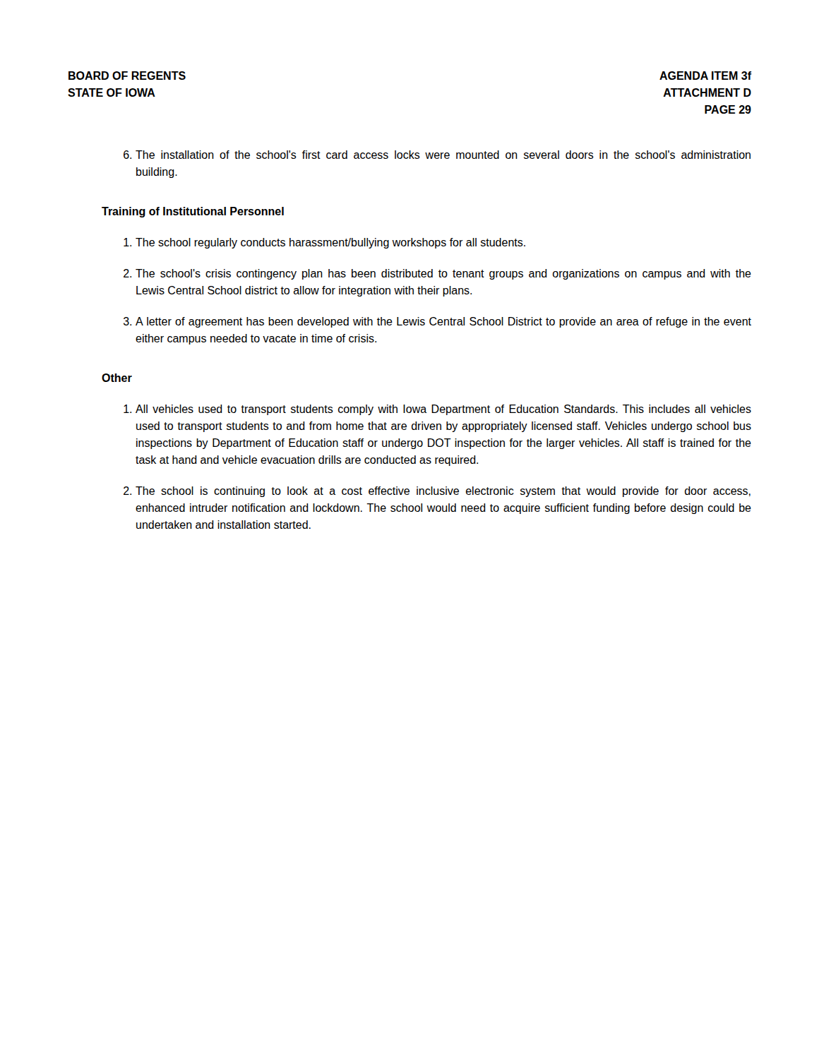BOARD OF REGENTS
STATE OF IOWA
AGENDA ITEM 3f
ATTACHMENT D
PAGE 29
The installation of the school's first card access locks were mounted on several doors in the school's administration building.
Training of Institutional Personnel
The school regularly conducts harassment/bullying workshops for all students.
The school's crisis contingency plan has been distributed to tenant groups and organizations on campus and with the Lewis Central School district to allow for integration with their plans.
A letter of agreement has been developed with the Lewis Central School District to provide an area of refuge in the event either campus needed to vacate in time of crisis.
Other
All vehicles used to transport students comply with Iowa Department of Education Standards. This includes all vehicles used to transport students to and from home that are driven by appropriately licensed staff. Vehicles undergo school bus inspections by Department of Education staff or undergo DOT inspection for the larger vehicles. All staff is trained for the task at hand and vehicle evacuation drills are conducted as required.
The school is continuing to look at a cost effective inclusive electronic system that would provide for door access, enhanced intruder notification and lockdown. The school would need to acquire sufficient funding before design could be undertaken and installation started.